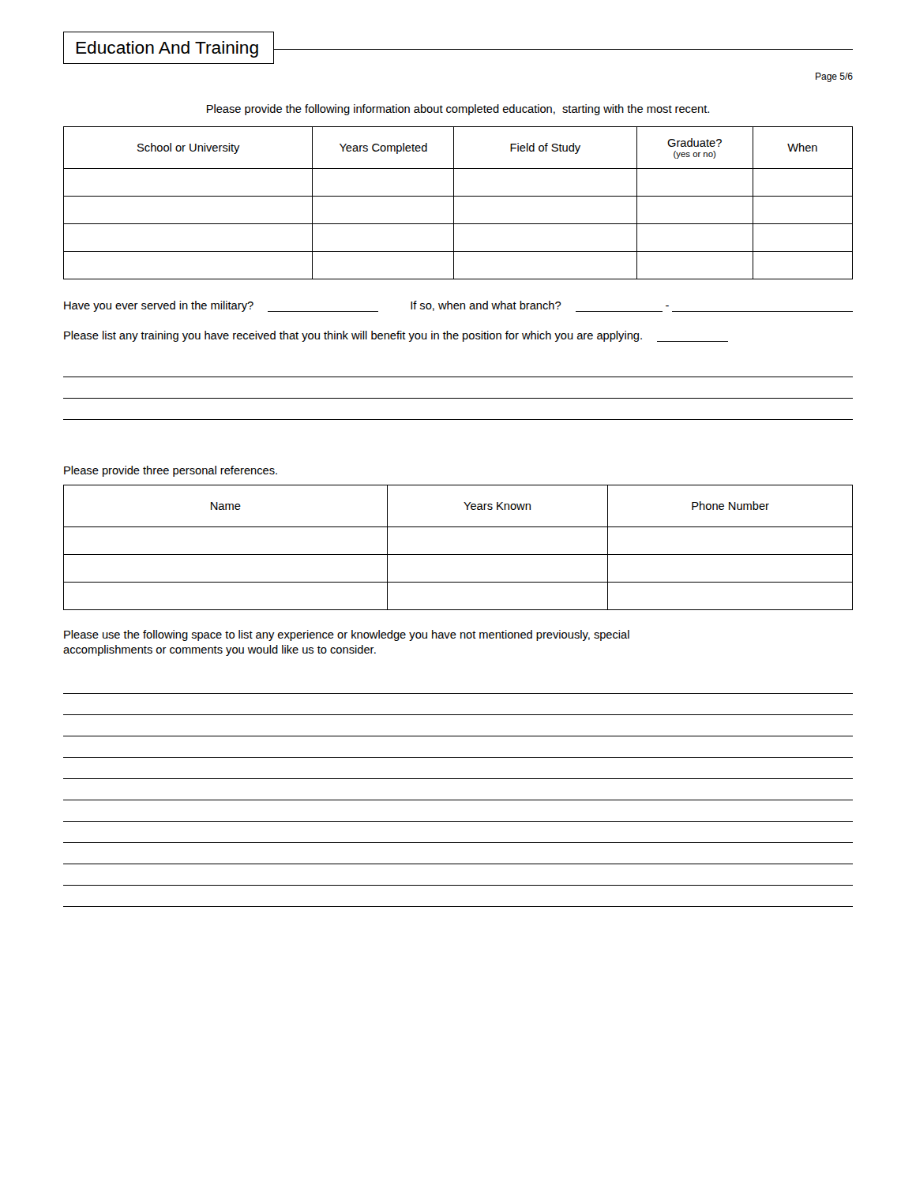Education And Training
Page 5/6
Please provide the following information about completed education, starting with the most recent.
| School or University | Years Completed | Field of Study | Graduate? (yes or no) | When |
| --- | --- | --- | --- | --- |
Have you ever served in the military? If so, when and what branch? -
Please list any training you have received that you think will benefit you in the position for which you are applying.
Please provide three personal references.
| Name | Years Known | Phone Number |
| --- | --- | --- |
Please use the following space to list any experience or knowledge you have not mentioned previously, special
accomplishments or comments you would like us to consider.